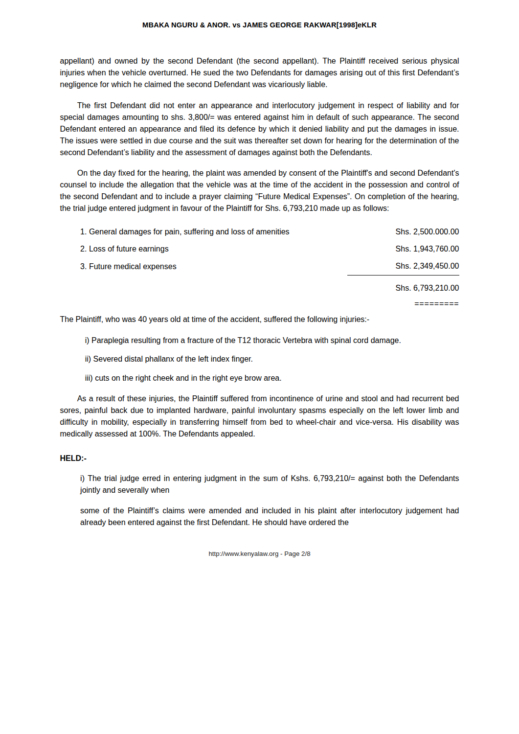MBAKA NGURU & ANOR. vs JAMES GEORGE RAKWAR[1998]eKLR
appellant) and owned by the second Defendant (the second appellant). The Plaintiff received serious physical injuries when the vehicle overturned. He sued the two Defendants for damages arising out of this first Defendant’s negligence for which he claimed the second Defendant was vicariously liable.
The first Defendant did not enter an appearance and interlocutory judgement in respect of liability and for special damages amounting to shs. 3,800/= was entered against him in default of such appearance. The second Defendant entered an appearance and filed its defence by which it denied liability and put the damages in issue. The issues were settled in due course and the suit was thereafter set down for hearing for the determination of the second Defendant’s liability and the assessment of damages against both the Defendants.
On the day fixed for the hearing, the plaint was amended by consent of the Plaintiff's and second Defendant's counsel to include the allegation that the vehicle was at the time of the accident in the possession and control of the second Defendant and to include a prayer claiming “Future Medical Expenses”. On completion of the hearing, the trial judge entered judgment in favour of the Plaintiff for Shs. 6,793,210 made up as follows:
| 1. General damages for pain, suffering and loss of amenities | Shs. 2,500.000.00 |
| 2. Loss of future earnings | Shs. 1,943,760.00 |
| 3. Future medical expenses | Shs. 2,349,450.00 |
| | Shs. 6,793,210.00 |
| | ========= |
The Plaintiff, who was 40 years old at time of the accident, suffered the following injuries:-
i) Paraplegia resulting from a fracture of the T12 thoracic Vertebra with spinal cord damage.
ii) Severed distal phallanx of the left index finger.
iii) cuts on the right cheek and in the right eye brow area.
As a result of these injuries, the Plaintiff suffered from incontinence of urine and stool and had recurrent bed sores, painful back due to implanted hardware, painful involuntary spasms especially on the left lower limb and difficulty in mobility, especially in transferring himself from bed to wheel-chair and vice-versa. His disability was medically assessed at 100%. The Defendants appealed.
HELD:-
i) The trial judge erred in entering judgment in the sum of Kshs. 6,793,210/= against both the Defendants jointly and severally when
some of the Plaintiff’s claims were amended and included in his plaint after interlocutory judgement had already been entered against the first Defendant. He should have ordered the
http://www.kenyalaw.org - Page 2/8